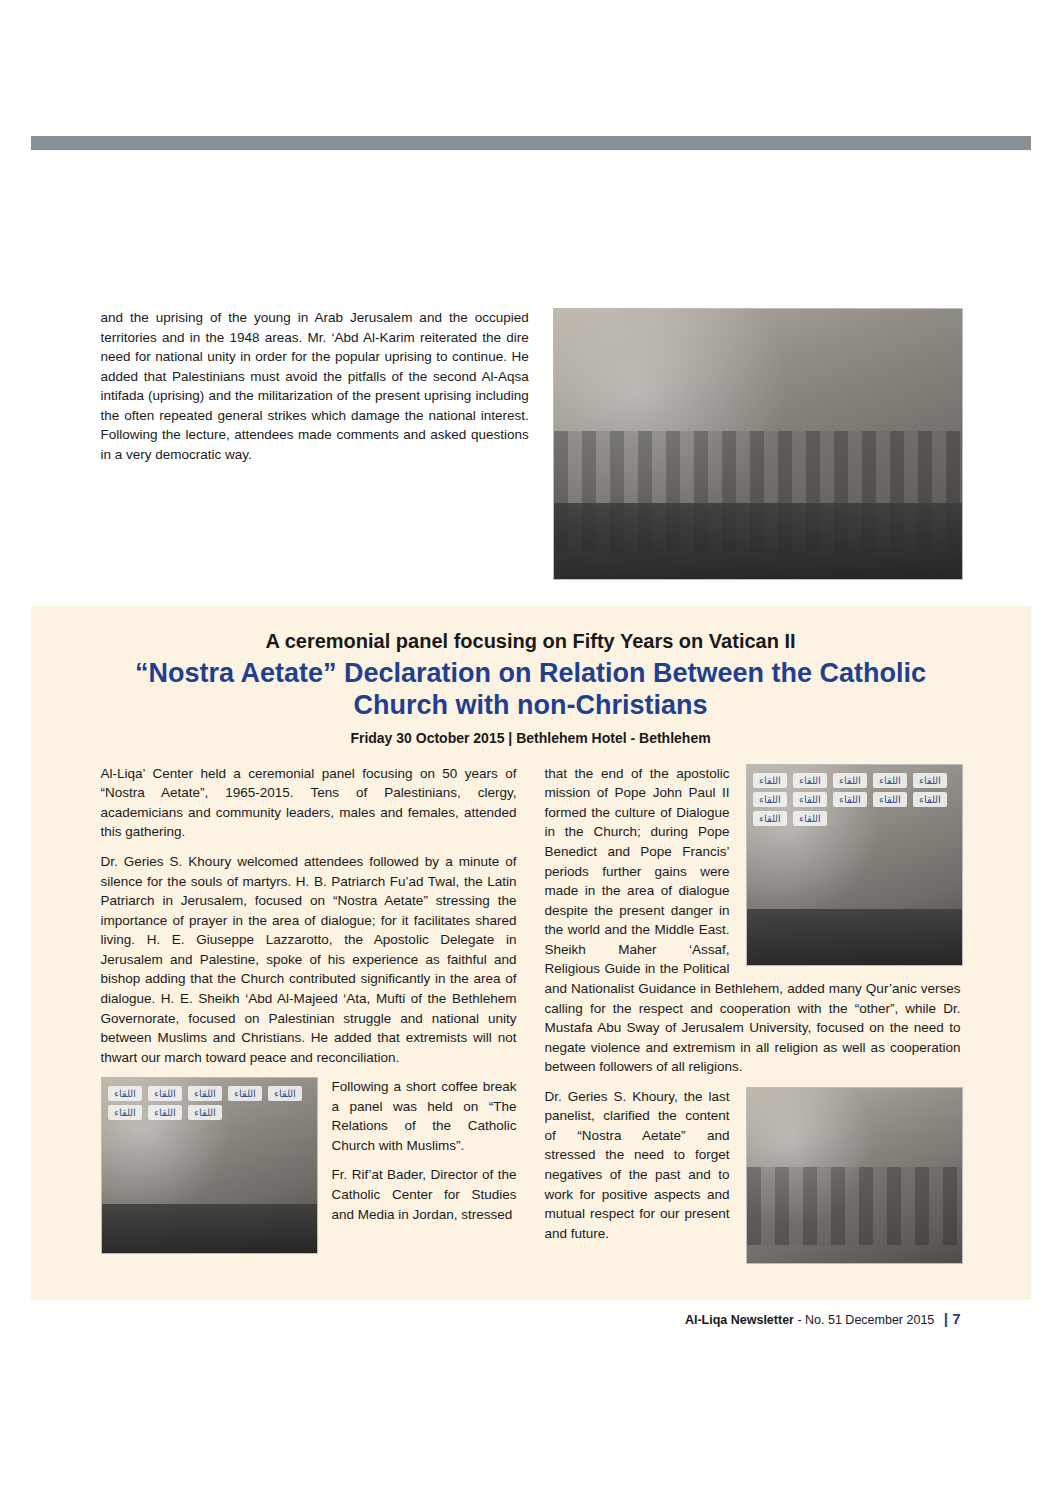and the uprising of the young in Arab Jerusalem and the occupied territories and in the 1948 areas. Mr. ‘Abd Al-Karim reiterated the dire need for national unity in order for the popular uprising to continue. He added that Palestinians must avoid the pitfalls of the second Al-Aqsa intifada (uprising) and the militarization of the present uprising including the often repeated general strikes which damage the national interest. Following the lecture, attendees made comments and asked questions in a very democratic way.
A ceremonial panel focusing on Fifty Years on Vatican II
“Nostra Aetate” Declaration on Relation Between the Catholic Church with non-Christians
Friday 30 October 2015 | Bethlehem Hotel - Bethlehem
Al-Liqa’ Center held a ceremonial panel focusing on 50 years of “Nostra Aetate”, 1965-2015. Tens of Palestinians, clergy, academicians and community leaders, males and females, attended this gathering.
Dr. Geries S. Khoury welcomed attendees followed by a minute of silence for the souls of martyrs. H. B. Patriarch Fu’ad Twal, the Latin Patriarch in Jerusalem, focused on “Nostra Aetate” stressing the importance of prayer in the area of dialogue; for it facilitates shared living. H. E. Giuseppe Lazzarotto, the Apostolic Delegate in Jerusalem and Palestine, spoke of his experience as faithful and bishop adding that the Church contributed significantly in the area of dialogue. H. E. Sheikh ‘Abd Al-Majeed ‘Ata, Mufti of the Bethlehem Governorate, focused on Palestinian struggle and national unity between Muslims and Christians. He added that extremists will not thwart our march toward peace and reconciliation.
اللقاء اللقاء اللقاء اللقاء اللقاء اللقاء اللقاء اللقاء
Following a short coffee break a panel was held on “The Relations of the Catholic Church with Muslims”.
Fr. Rif’at Bader, Director of the Catholic Center for Studies and Media in Jordan, stressed
اللقاء اللقاء اللقاء اللقاء اللقاء اللقاء اللقاء اللقاء اللقاء اللقاء اللقاء اللقاء
that the end of the apostolic mission of Pope John Paul II formed the culture of Dialogue in the Church; during Pope Benedict and Pope Francis’ periods further gains were made in the area of dialogue despite the present danger in the world and the Middle East. Sheikh Maher ‘Assaf, Religious Guide in the Political and Nationalist Guidance in Bethlehem, added many Qur’anic verses calling for the respect and cooperation with the “other”, while Dr. Mustafa Abu Sway of Jerusalem University, focused on the need to negate violence and extremism in all religion as well as cooperation between followers of all religions.
Dr. Geries S. Khoury, the last panelist, clarified the content of “Nostra Aetate” and stressed the need to forget negatives of the past and to work for positive aspects and mutual respect for our present and future.
Al-Liqa Newsletter - No. 51 December 2015 | 7